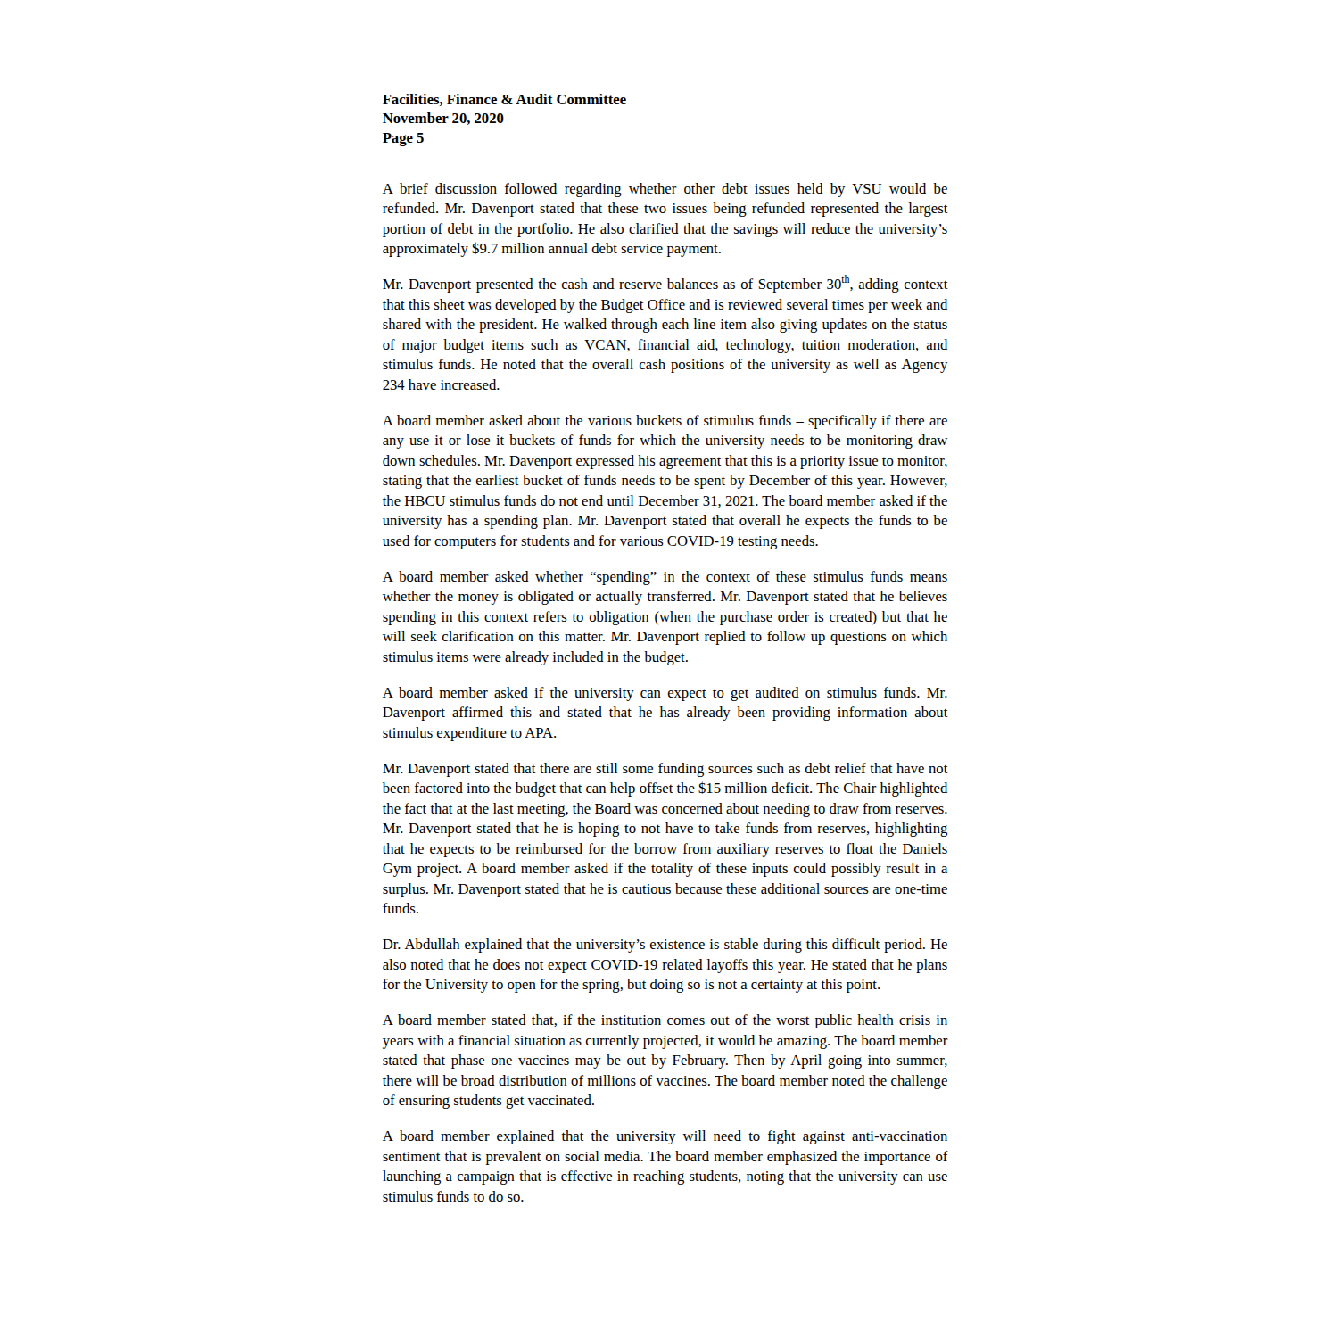Facilities, Finance & Audit Committee
November 20, 2020
Page 5
A brief discussion followed regarding whether other debt issues held by VSU would be refunded. Mr. Davenport stated that these two issues being refunded represented the largest portion of debt in the portfolio. He also clarified that the savings will reduce the university’s approximately $9.7 million annual debt service payment.
Mr. Davenport presented the cash and reserve balances as of September 30th, adding context that this sheet was developed by the Budget Office and is reviewed several times per week and shared with the president. He walked through each line item also giving updates on the status of major budget items such as VCAN, financial aid, technology, tuition moderation, and stimulus funds. He noted that the overall cash positions of the university as well as Agency 234 have increased.
A board member asked about the various buckets of stimulus funds – specifically if there are any use it or lose it buckets of funds for which the university needs to be monitoring draw down schedules. Mr. Davenport expressed his agreement that this is a priority issue to monitor, stating that the earliest bucket of funds needs to be spent by December of this year. However, the HBCU stimulus funds do not end until December 31, 2021. The board member asked if the university has a spending plan. Mr. Davenport stated that overall he expects the funds to be used for computers for students and for various COVID-19 testing needs.
A board member asked whether “spending” in the context of these stimulus funds means whether the money is obligated or actually transferred. Mr. Davenport stated that he believes spending in this context refers to obligation (when the purchase order is created) but that he will seek clarification on this matter. Mr. Davenport replied to follow up questions on which stimulus items were already included in the budget.
A board member asked if the university can expect to get audited on stimulus funds. Mr. Davenport affirmed this and stated that he has already been providing information about stimulus expenditure to APA.
Mr. Davenport stated that there are still some funding sources such as debt relief that have not been factored into the budget that can help offset the $15 million deficit. The Chair highlighted the fact that at the last meeting, the Board was concerned about needing to draw from reserves. Mr. Davenport stated that he is hoping to not have to take funds from reserves, highlighting that he expects to be reimbursed for the borrow from auxiliary reserves to float the Daniels Gym project. A board member asked if the totality of these inputs could possibly result in a surplus. Mr. Davenport stated that he is cautious because these additional sources are one-time funds.
Dr. Abdullah explained that the university’s existence is stable during this difficult period. He also noted that he does not expect COVID-19 related layoffs this year. He stated that he plans for the University to open for the spring, but doing so is not a certainty at this point.
A board member stated that, if the institution comes out of the worst public health crisis in years with a financial situation as currently projected, it would be amazing. The board member stated that phase one vaccines may be out by February. Then by April going into summer, there will be broad distribution of millions of vaccines. The board member noted the challenge of ensuring students get vaccinated.
A board member explained that the university will need to fight against anti-vaccination sentiment that is prevalent on social media. The board member emphasized the importance of launching a campaign that is effective in reaching students, noting that the university can use stimulus funds to do so.